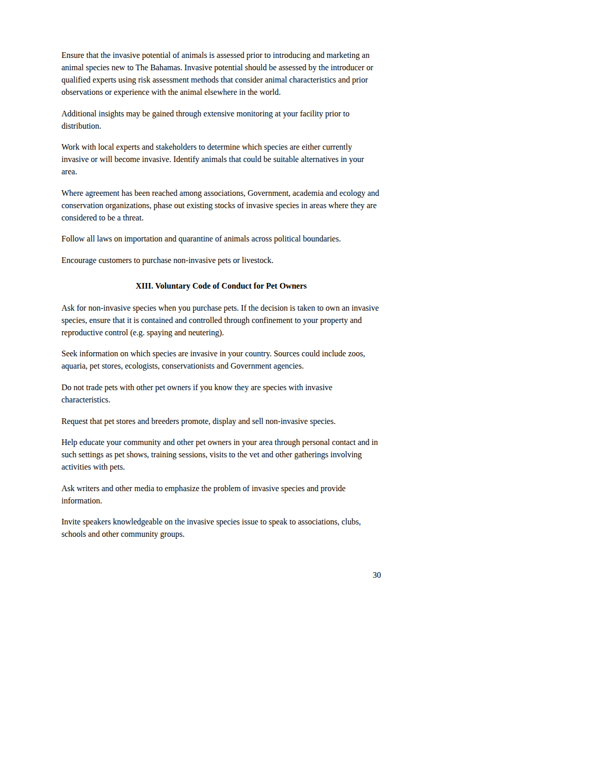Ensure that the invasive potential of animals is assessed prior to introducing and marketing an animal species new to The Bahamas. Invasive potential should be assessed by the introducer or qualified experts using risk assessment methods that consider animal characteristics and prior observations or experience with the animal elsewhere in the world.
Additional insights may be gained through extensive monitoring at your facility prior to distribution.
Work with local experts and stakeholders to determine which species are either currently invasive or will become invasive. Identify animals that could be suitable alternatives in your area.
Where agreement has been reached among associations, Government, academia and ecology and conservation organizations, phase out existing stocks of invasive species in areas where they are considered to be a threat.
Follow all laws on importation and quarantine of animals across political boundaries.
Encourage customers to purchase non-invasive pets or livestock.
XIII. Voluntary Code of Conduct for Pet Owners
Ask for non-invasive species when you purchase pets. If the decision is taken to own an invasive species, ensure that it is contained and controlled through confinement to your property and reproductive control (e.g. spaying and neutering).
Seek information on which species are invasive in your country. Sources could include zoos, aquaria, pet stores, ecologists, conservationists and Government agencies.
Do not trade pets with other pet owners if you know they are species with invasive characteristics.
Request that pet stores and breeders promote, display and sell non-invasive species.
Help educate your community and other pet owners in your area through personal contact and in such settings as pet shows, training sessions, visits to the vet and other gatherings involving activities with pets.
Ask writers and other media to emphasize the problem of invasive species and provide information.
Invite speakers knowledgeable on the invasive species issue to speak to associations, clubs, schools and other community groups.
30